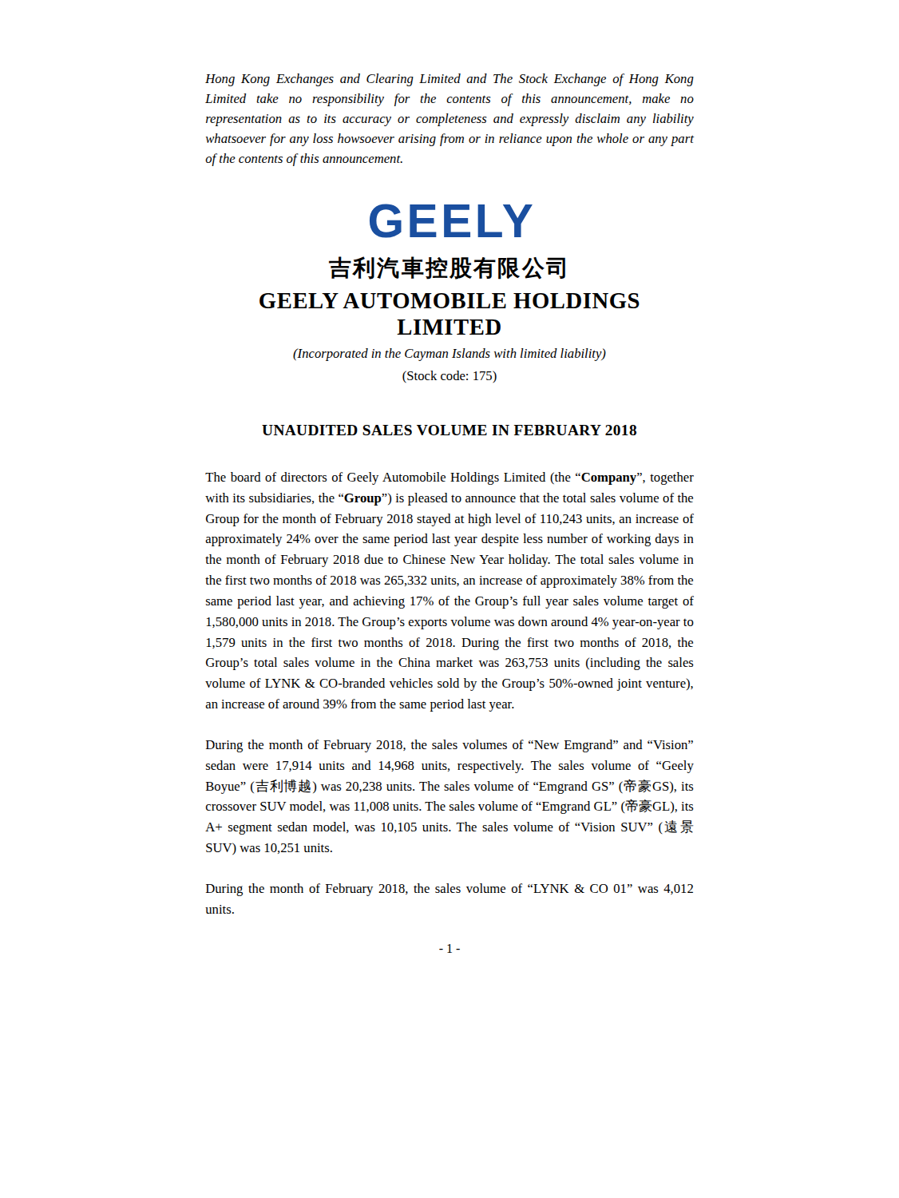Hong Kong Exchanges and Clearing Limited and The Stock Exchange of Hong Kong Limited take no responsibility for the contents of this announcement, make no representation as to its accuracy or completeness and expressly disclaim any liability whatsoever for any loss howsoever arising from or in reliance upon the whole or any part of the contents of this announcement.
GEELY
吉利汽車控股有限公司
GEELY AUTOMOBILE HOLDINGS LIMITED
(Incorporated in the Cayman Islands with limited liability)
(Stock code: 175)
UNAUDITED SALES VOLUME IN FEBRUARY 2018
The board of directors of Geely Automobile Holdings Limited (the “Company”, together with its subsidiaries, the “Group”) is pleased to announce that the total sales volume of the Group for the month of February 2018 stayed at high level of 110,243 units, an increase of approximately 24% over the same period last year despite less number of working days in the month of February 2018 due to Chinese New Year holiday. The total sales volume in the first two months of 2018 was 265,332 units, an increase of approximately 38% from the same period last year, and achieving 17% of the Group’s full year sales volume target of 1,580,000 units in 2018. The Group’s exports volume was down around 4% year-on-year to 1,579 units in the first two months of 2018. During the first two months of 2018, the Group’s total sales volume in the China market was 263,753 units (including the sales volume of LYNK & CO-branded vehicles sold by the Group’s 50%-owned joint venture), an increase of around 39% from the same period last year.
During the month of February 2018, the sales volumes of “New Emgrand” and “Vision” sedan were 17,914 units and 14,968 units, respectively. The sales volume of “Geely Boyue” (吉利博越) was 20,238 units. The sales volume of “Emgrand GS” (帝豪GS), its crossover SUV model, was 11,008 units. The sales volume of “Emgrand GL” (帝豪GL), its A+ segment sedan model, was 10,105 units. The sales volume of “Vision SUV” (遠景SUV) was 10,251 units.
During the month of February 2018, the sales volume of “LYNK & CO 01” was 4,012 units.
- 1 -